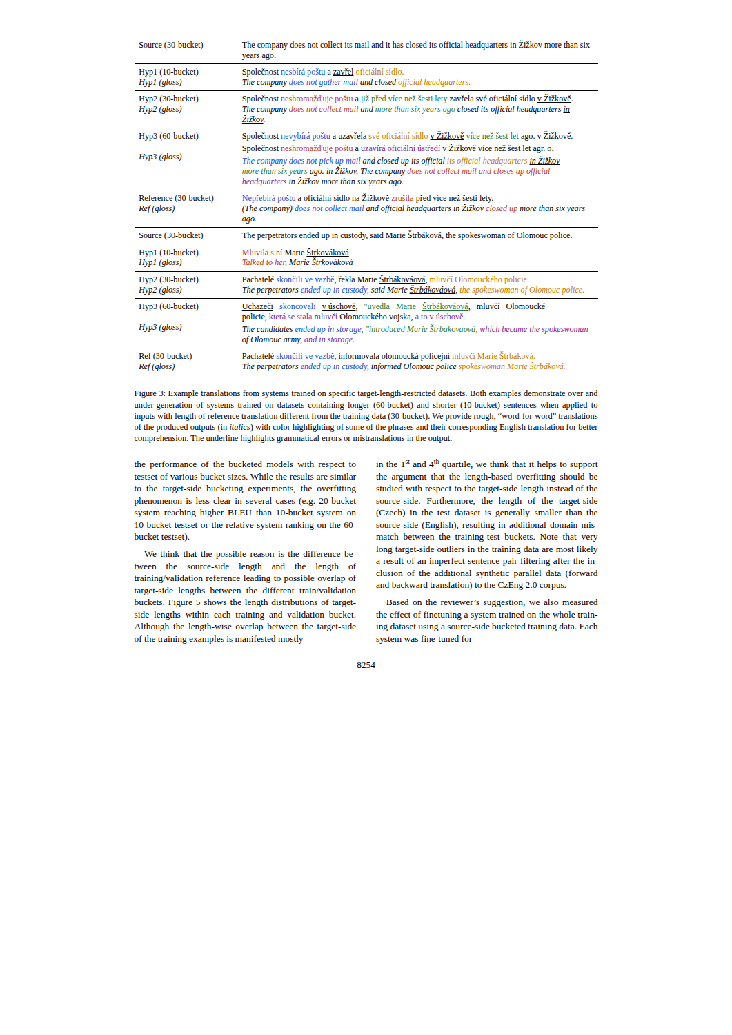| Source (30-bucket) | The company does not collect its mail and it has closed its official headquarters in Žižkov more than six years ago. |
| Hyp1 (10-bucket) Hyp1 (gloss) | Společnost nesbírá poštu a zavřel oficiální sídlo. The company does not gather mail and closed official headquarters. |
| Hyp2 (30-bucket) Hyp2 (gloss) | Společnost neshromažďuje poštu a již před více než šesti lety zavřela své oficiální sídlo v Žižkově . The company does not collect mail and more than six years ago closed its official headquarters in Žižkov . |
| Hyp3 (60-bucket) Hyp3 (gloss) | Společnost nevybírá poštu a uzavřela své oficiální sídlo v Žižkově více než šest let ago. v Žižkově. Společnost neshromažďuje poštu a uzavírá oficiální ústředí v Žižkově více než šest let agr. o. The company does not pick up mail and closed up its official its official headquarters in Žižkov more than six years ago. in Žižkov. The company does not collect mail and closes up official headquarters in Žižkov more than six years ago. |
| Reference (30-bucket) Ref (gloss) | Nepřebírá poštu a oficiální sídlo na Žižkově zrušila před více než šesti lety. (The company) does not collect mail and official headquarters in Žižkov closed up more than six years ago. |
| Source (30-bucket) | The perpetrators ended up in custody, said Marie Štrbáková, the spokeswoman of Olomouc police. |
| Hyp1 (10-bucket) Hyp1 (gloss) | Mluvila s ní Marie Štrkováková Talked to her, Marie Štrkováková |
| Hyp2 (30-bucket) Hyp2 (gloss) | Pachatelé skončili ve vazbě , řekla Marie Štrbákováová , mluvčí Olomouckého policie. The perpetrators ended up in custody, said Marie Štrbákováová , the spokeswoman of Olomouc police. |
| Hyp3 (60-bucket) Hyp3 (gloss) | Uchazeči skoncovali v úschově , "uvedla Marie Štrbákováová , mluvčí Olomoucké policie, která se stala mluvčí Olomouckého vojska, a to v úschově . The candidates ended up in storage, "introduced Marie Štrbákováová , which became the spokeswoman of Olomouc army, and in storage. |
| Ref (30-bucket) Ref (gloss) | Pachatelé skončili ve vazbě , informovala olomoucká policejní mluvčí Marie Štrbáková. The perpetrators ended up in custody, informed Olomouc police spokeswoman Marie Štrbáková. |
Figure 3: Example translations from systems trained on specific target-length-restricted datasets. Both examples demonstrate over and under-generation of systems trained on datasets containing longer (60-bucket) and shorter (10-bucket) sentences when applied to inputs with length of reference translation different from the training data (30-bucket). We provide rough, “word-for-word” translations of the produced outputs (in italics) with color highlighting of some of the phrases and their corresponding English translation for better comprehension. The underline highlights grammatical errors or mistranslations in the output.
the performance of the bucketed models with respect to testset of various bucket sizes. While the results are similar to the target-side bucketing experiments, the overfitting phenomenon is less clear in several cases (e.g. 20-bucket system reaching higher BLEU than 10-bucket system on 10-bucket testset or the relative system ranking on the 60-bucket testset).
We think that the possible reason is the difference between the source-side length and the length of training/validation reference leading to possible overlap of target-side lengths between the different train/validation buckets. Figure 5 shows the length distributions of target-side lengths within each training and validation bucket. Although the length-wise overlap between the target-side of the training examples is manifested mostly
in the 1st and 4th quartile, we think that it helps to support the argument that the length-based overfitting should be studied with respect to the target-side length instead of the source-side. Furthermore, the length of the target-side (Czech) in the test dataset is generally smaller than the source-side (English), resulting in additional domain mismatch between the training-test buckets. Note that very long target-side outliers in the training data are most likely a result of an imperfect sentence-pair filtering after the inclusion of the additional synthetic parallel data (forward and backward translation) to the CzEng 2.0 corpus.
Based on the reviewer’s suggestion, we also measured the effect of finetuning a system trained on the whole training dataset using a source-side bucketed training data. Each system was fine-tuned for
8254